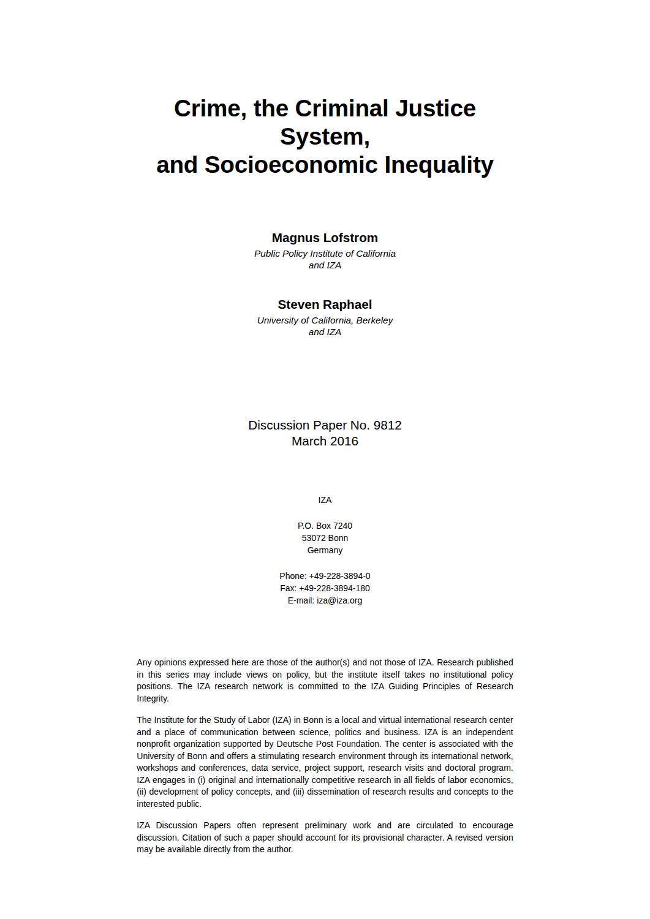Crime, the Criminal Justice System,
and Socioeconomic Inequality
Magnus Lofstrom
Public Policy Institute of California
and IZA
Steven Raphael
University of California, Berkeley
and IZA
Discussion Paper No. 9812
March 2016
IZA
P.O. Box 7240
53072 Bonn
Germany
Phone: +49-228-3894-0
Fax: +49-228-3894-180
E-mail: iza@iza.org
Any opinions expressed here are those of the author(s) and not those of IZA. Research published in this series may include views on policy, but the institute itself takes no institutional policy positions. The IZA research network is committed to the IZA Guiding Principles of Research Integrity.
The Institute for the Study of Labor (IZA) in Bonn is a local and virtual international research center and a place of communication between science, politics and business. IZA is an independent nonprofit organization supported by Deutsche Post Foundation. The center is associated with the University of Bonn and offers a stimulating research environment through its international network, workshops and conferences, data service, project support, research visits and doctoral program. IZA engages in (i) original and internationally competitive research in all fields of labor economics, (ii) development of policy concepts, and (iii) dissemination of research results and concepts to the interested public.
IZA Discussion Papers often represent preliminary work and are circulated to encourage discussion. Citation of such a paper should account for its provisional character. A revised version may be available directly from the author.